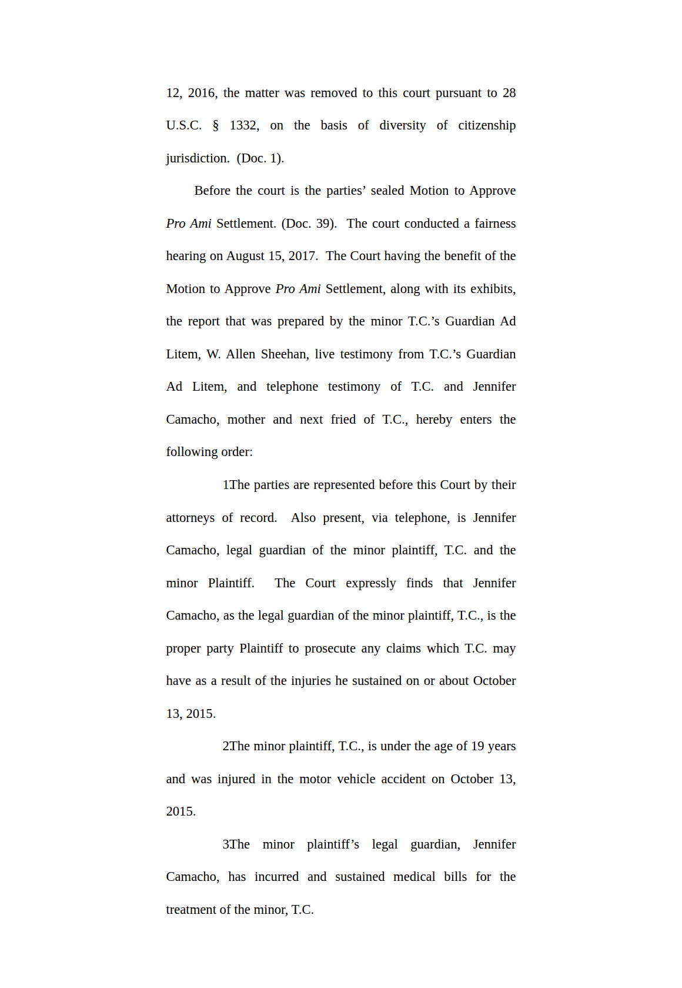12, 2016, the matter was removed to this court pursuant to 28 U.S.C. § 1332, on the basis of diversity of citizenship jurisdiction. (Doc. 1).
Before the court is the parties’ sealed Motion to Approve Pro Ami Settlement. (Doc. 39). The court conducted a fairness hearing on August 15, 2017. The Court having the benefit of the Motion to Approve Pro Ami Settlement, along with its exhibits, the report that was prepared by the minor T.C.’s Guardian Ad Litem, W. Allen Sheehan, live testimony from T.C.’s Guardian Ad Litem, and telephone testimony of T.C. and Jennifer Camacho, mother and next fried of T.C., hereby enters the following order:
1. The parties are represented before this Court by their attorneys of record. Also present, via telephone, is Jennifer Camacho, legal guardian of the minor plaintiff, T.C. and the minor Plaintiff. The Court expressly finds that Jennifer Camacho, as the legal guardian of the minor plaintiff, T.C., is the proper party Plaintiff to prosecute any claims which T.C. may have as a result of the injuries he sustained on or about October 13, 2015.
2. The minor plaintiff, T.C., is under the age of 19 years and was injured in the motor vehicle accident on October 13, 2015.
3. The minor plaintiff’s legal guardian, Jennifer Camacho, has incurred and sustained medical bills for the treatment of the minor, T.C.